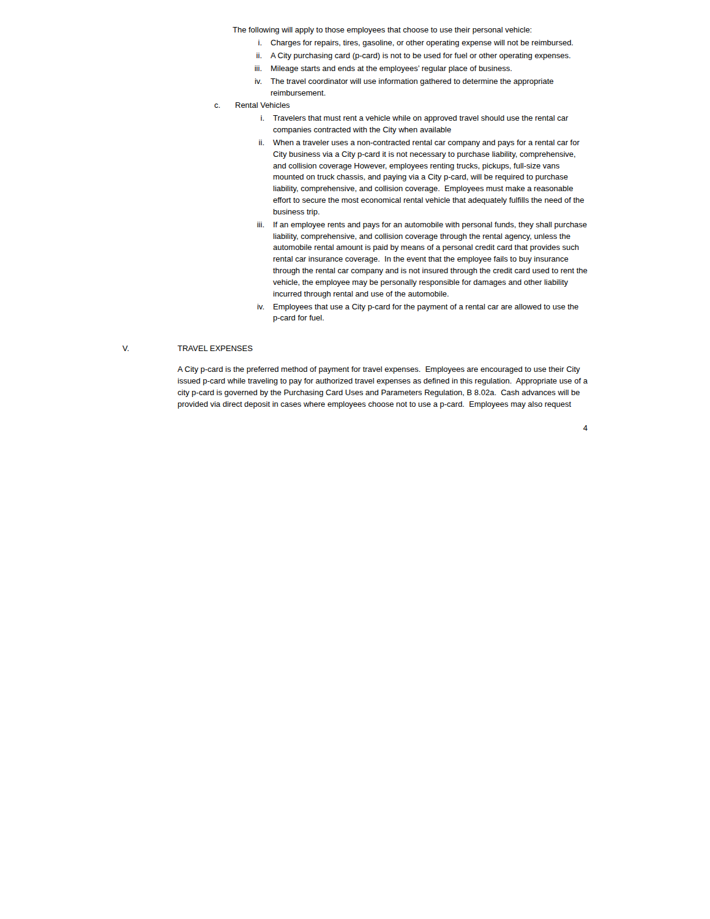The following will apply to those employees that choose to use their personal vehicle:
i. Charges for repairs, tires, gasoline, or other operating expense will not be reimbursed.
ii. A City purchasing card (p-card) is not to be used for fuel or other operating expenses.
iii. Mileage starts and ends at the employees’ regular place of business.
iv. The travel coordinator will use information gathered to determine the appropriate reimbursement.
c. Rental Vehicles
i. Travelers that must rent a vehicle while on approved travel should use the rental car companies contracted with the City when available
ii. When a traveler uses a non-contracted rental car company and pays for a rental car for City business via a City p-card it is not necessary to purchase liability, comprehensive, and collision coverage However, employees renting trucks, pickups, full-size vans mounted on truck chassis, and paying via a City p-card, will be required to purchase liability, comprehensive, and collision coverage. Employees must make a reasonable effort to secure the most economical rental vehicle that adequately fulfills the need of the business trip.
iii. If an employee rents and pays for an automobile with personal funds, they shall purchase liability, comprehensive, and collision coverage through the rental agency, unless the automobile rental amount is paid by means of a personal credit card that provides such rental car insurance coverage. In the event that the employee fails to buy insurance through the rental car company and is not insured through the credit card used to rent the vehicle, the employee may be personally responsible for damages and other liability incurred through rental and use of the automobile.
iv. Employees that use a City p-card for the payment of a rental car are allowed to use the p-card for fuel.
V. TRAVEL EXPENSES
A City p-card is the preferred method of payment for travel expenses. Employees are encouraged to use their City issued p-card while traveling to pay for authorized travel expenses as defined in this regulation. Appropriate use of a city p-card is governed by the Purchasing Card Uses and Parameters Regulation, B 8.02a. Cash advances will be provided via direct deposit in cases where employees choose not to use a p-card. Employees may also request
4